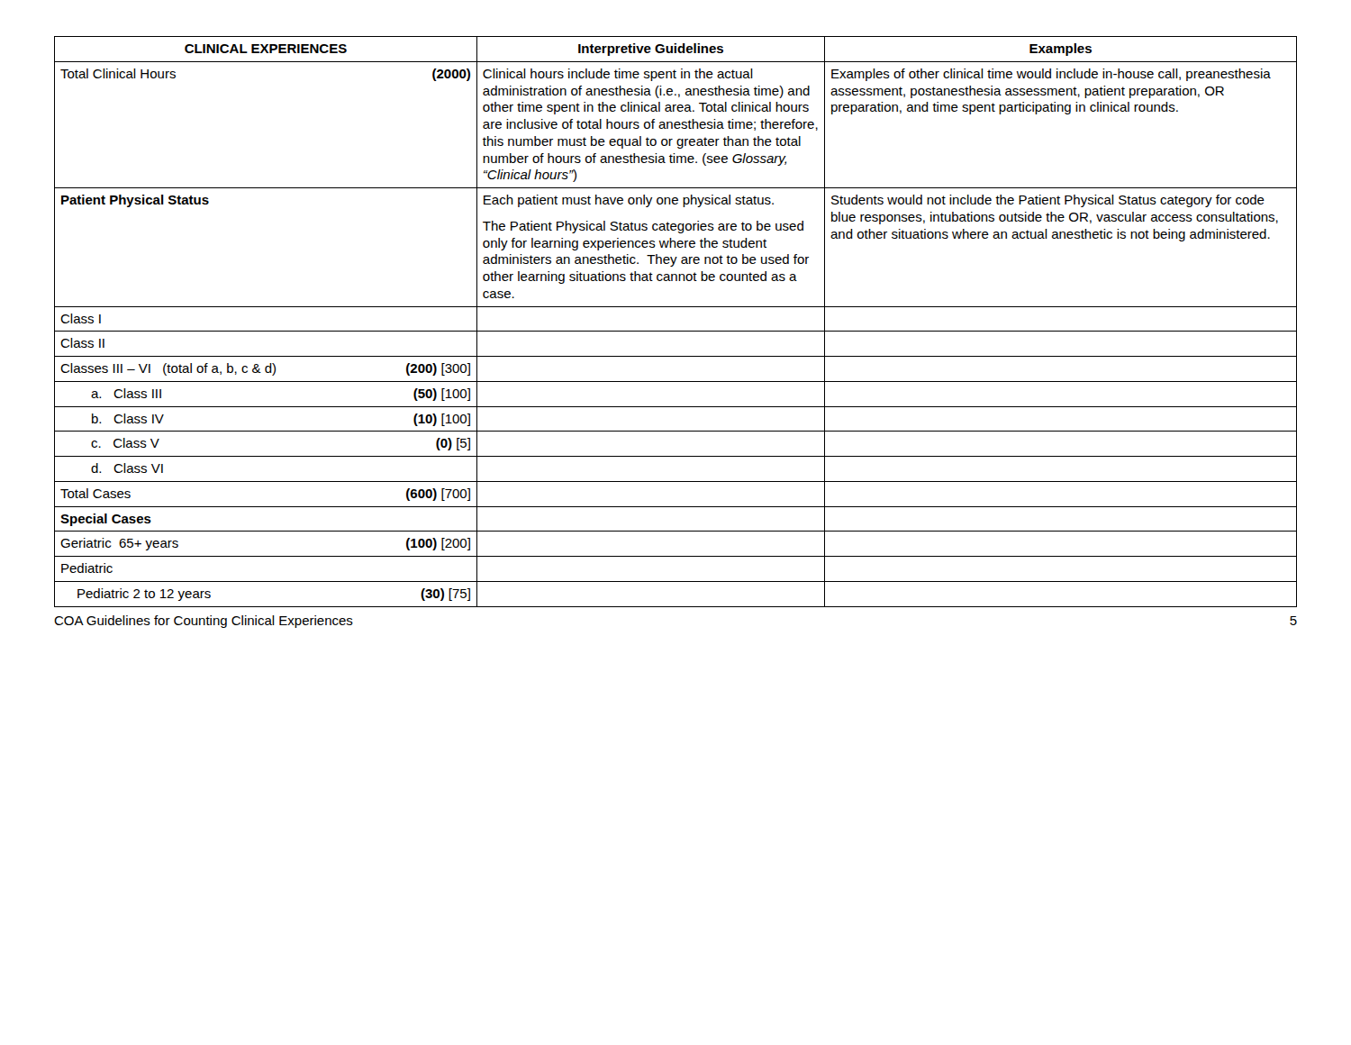| CLINICAL EXPERIENCES | Interpretive Guidelines | Examples |
| --- | --- | --- |
| Total Clinical Hours (2000) | Clinical hours include time spent in the actual administration of anesthesia (i.e., anesthesia time) and other time spent in the clinical area. Total clinical hours are inclusive of total hours of anesthesia time; therefore, this number must be equal to or greater than the total number of hours of anesthesia time. (see Glossary, “Clinical hours” ) | Examples of other clinical time would include in-house call, preanesthesia assessment, postanesthesia assessment, patient preparation, OR preparation, and time spent participating in clinical rounds. |
| Patient Physical Status | Each patient must have only one physical status. The Patient Physical Status categories are to be used only for learning experiences where the student administers an anesthetic. They are not to be used for other learning situations that cannot be counted as a case. | Students would not include the Patient Physical Status category for code blue responses, intubations outside the OR, vascular access consultations, and other situations where an actual anesthetic is not being administered. |
| Class I | | |
| Class II | | |
| Classes III – VI (total of a, b, c & d) (200) [300] | | |
| a. Class III (50) [100] | | |
| b. Class IV (10) [100] | | |
| c. Class V (0) [5] | | |
| d. Class VI | | |
| Total Cases (600) [700] | | |
| Special Cases | | |
| Geriatric 65+ years (100) [200] | | |
| Pediatric | | |
| Pediatric 2 to 12 years (30) [75] | | |
COA Guidelines for Counting Clinical Experiences 5